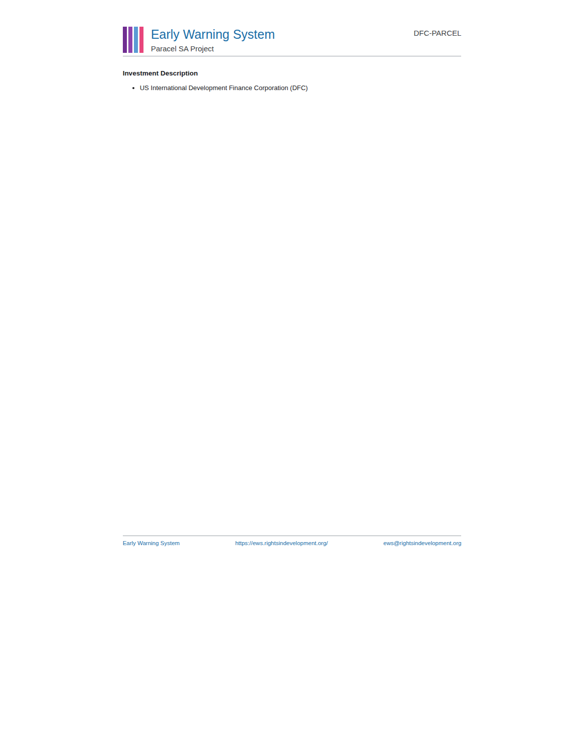Early Warning System
Paracel SA Project
DFC-PARCEL
Investment Description
US International Development Finance Corporation (DFC)
Early Warning System
https://ews.rightsindevelopment.org/
ews@rightsindevelopment.org